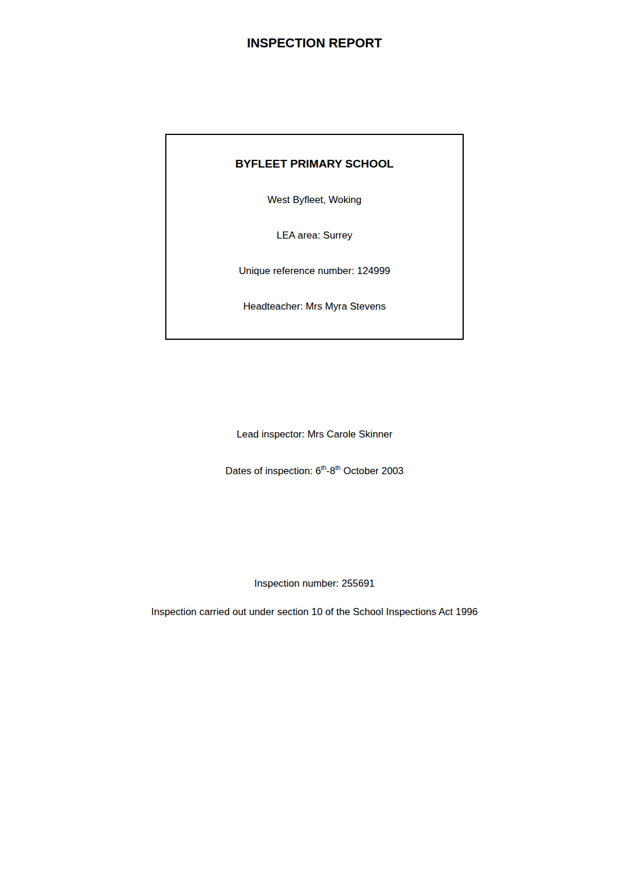INSPECTION REPORT
BYFLEET PRIMARY SCHOOL
West Byfleet, Woking
LEA area: Surrey
Unique reference number: 124999
Headteacher: Mrs Myra Stevens
Lead inspector: Mrs Carole Skinner
Dates of inspection: 6th-8th October 2003
Inspection number: 255691
Inspection carried out under section 10 of the School Inspections Act 1996